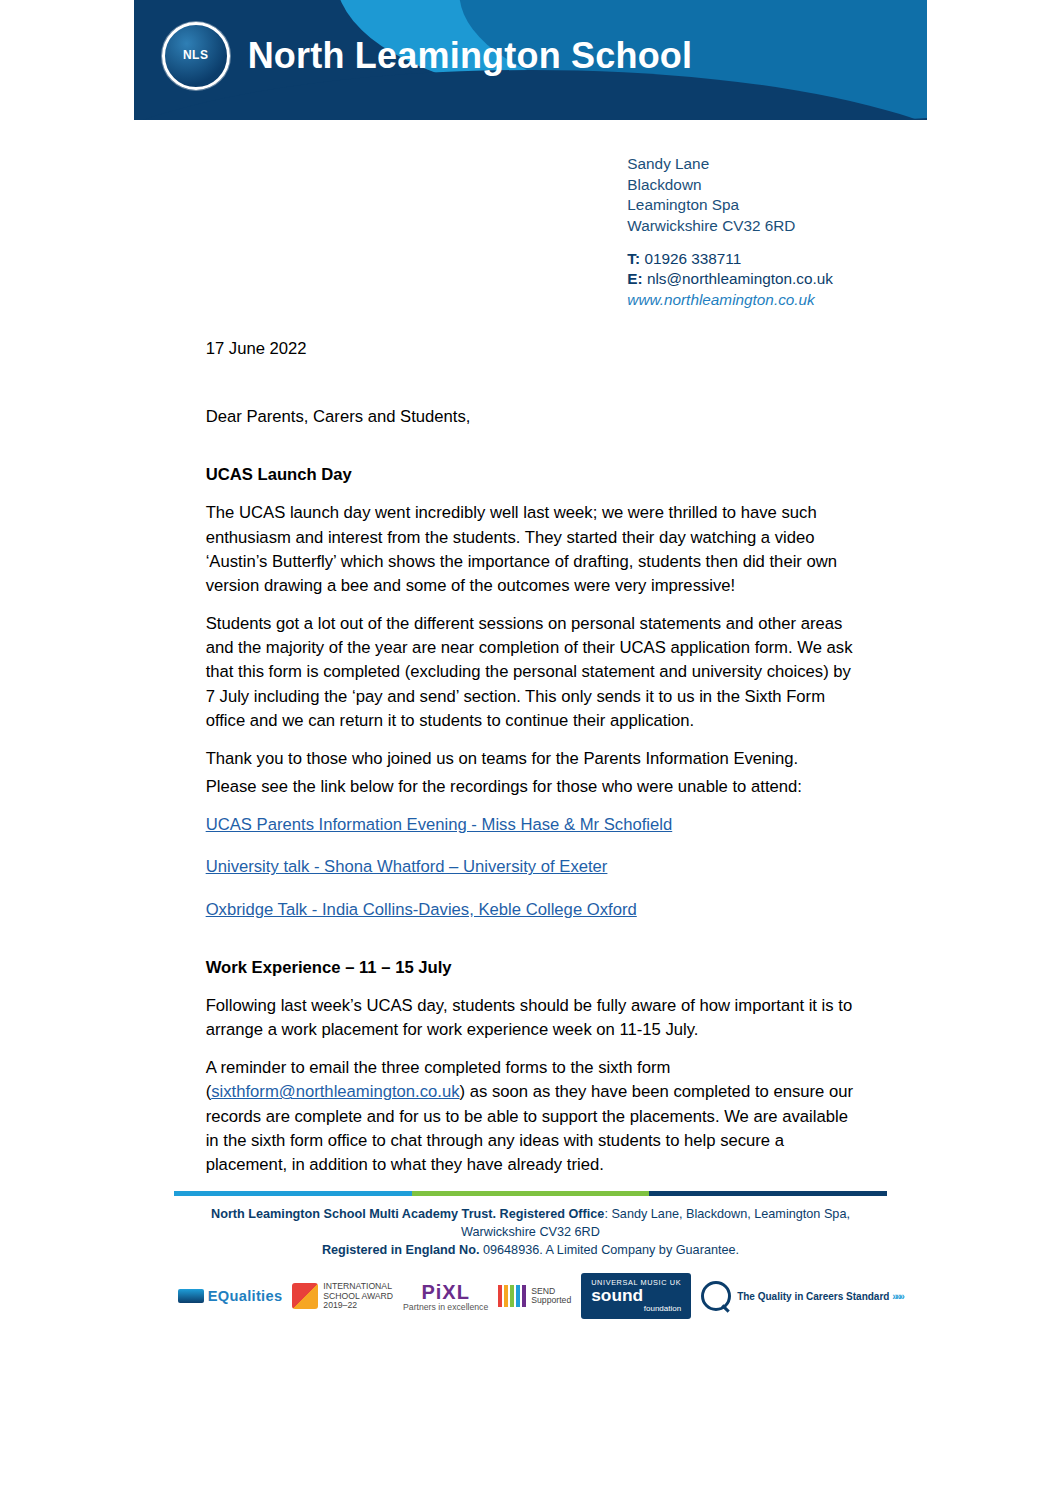North Leamington School
Sandy Lane
Blackdown
Leamington Spa
Warwickshire CV32 6RD
T: 01926 338711
E: nls@northleamington.co.uk
www.northleamington.co.uk
17 June 2022
Dear Parents, Carers and Students,
UCAS Launch Day
The UCAS launch day went incredibly well last week; we were thrilled to have such enthusiasm and interest from the students. They started their day watching a video ‘Austin’s Butterfly’ which shows the importance of drafting, students then did their own version drawing a bee and some of the outcomes were very impressive!
Students got a lot out of the different sessions on personal statements and other areas and the majority of the year are near completion of their UCAS application form. We ask that this form is completed (excluding the personal statement and university choices) by 7 July including the ‘pay and send’ section. This only sends it to us in the Sixth Form office and we can return it to students to continue their application.
Thank you to those who joined us on teams for the Parents Information Evening.
Please see the link below for the recordings for those who were unable to attend:
UCAS Parents Information Evening - Miss Hase & Mr Schofield
University talk - Shona Whatford – University of Exeter
Oxbridge Talk - India Collins-Davies, Keble College Oxford
Work Experience – 11 – 15 July
Following last week’s UCAS day, students should be fully aware of how important it is to arrange a work placement for work experience week on 11-15 July.
A reminder to email the three completed forms to the sixth form (sixthform@northleamington.co.uk) as soon as they have been completed to ensure our records are complete and for us to be able to support the placements. We are available in the sixth form office to chat through any ideas with students to help secure a placement, in addition to what they have already tried.
North Leamington School Multi Academy Trust. Registered Office: Sandy Lane, Blackdown, Leamington Spa, Warwickshire CV32 6RD
Registered in England No. 09648936. A Limited Company by Guarantee.
EQualities
INTERNATIONAL
SCHOOL AWARD
2019–22
PiXLPartners in excellence
SEND
Supported
UNIVERSAL MUSIC UK
sound
foundation
The Quality in Careers Standard »»»